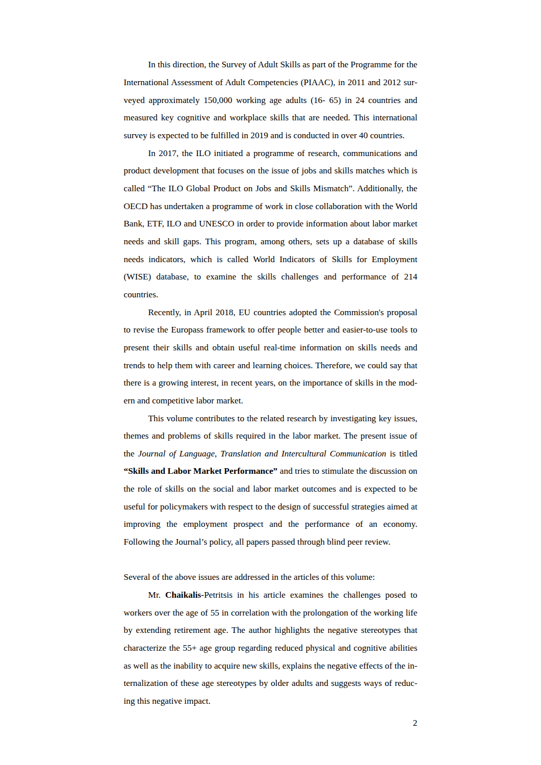In this direction, the Survey of Adult Skills as part of the Programme for the International Assessment of Adult Competencies (PIAAC), in 2011 and 2012 surveyed approximately 150,000 working age adults (16- 65) in 24 countries and measured key cognitive and workplace skills that are needed. This international survey is expected to be fulfilled in 2019 and is conducted in over 40 countries.
In 2017, the ILO initiated a programme of research, communications and product development that focuses on the issue of jobs and skills matches which is called “The ILO Global Product on Jobs and Skills Mismatch”. Additionally, the OECD has undertaken a programme of work in close collaboration with the World Bank, ETF, ILO and UNESCO in order to provide information about labor market needs and skill gaps. This program, among others, sets up a database of skills needs indicators, which is called World Indicators of Skills for Employment (WISE) database, to examine the skills challenges and performance of 214 countries.
Recently, in April 2018, EU countries adopted the Commission's proposal to revise the Europass framework to offer people better and easier-to-use tools to present their skills and obtain useful real-time information on skills needs and trends to help them with career and learning choices. Therefore, we could say that there is a growing interest, in recent years, on the importance of skills in the modern and competitive labor market.
This volume contributes to the related research by investigating key issues, themes and problems of skills required in the labor market. The present issue of the Journal of Language, Translation and Intercultural Communication is titled “Skills and Labor Market Performance” and tries to stimulate the discussion on the role of skills on the social and labor market outcomes and is expected to be useful for policymakers with respect to the design of successful strategies aimed at improving the employment prospect and the performance of an economy. Following the Journal’s policy, all papers passed through blind peer review.
Several of the above issues are addressed in the articles of this volume:
Mr. Chaikalis-Petritsis in his article examines the challenges posed to workers over the age of 55 in correlation with the prolongation of the working life by extending retirement age. The author highlights the negative stereotypes that characterize the 55+ age group regarding reduced physical and cognitive abilities as well as the inability to acquire new skills, explains the negative effects of the internalization of these age stereotypes by older adults and suggests ways of reducing this negative impact.
2